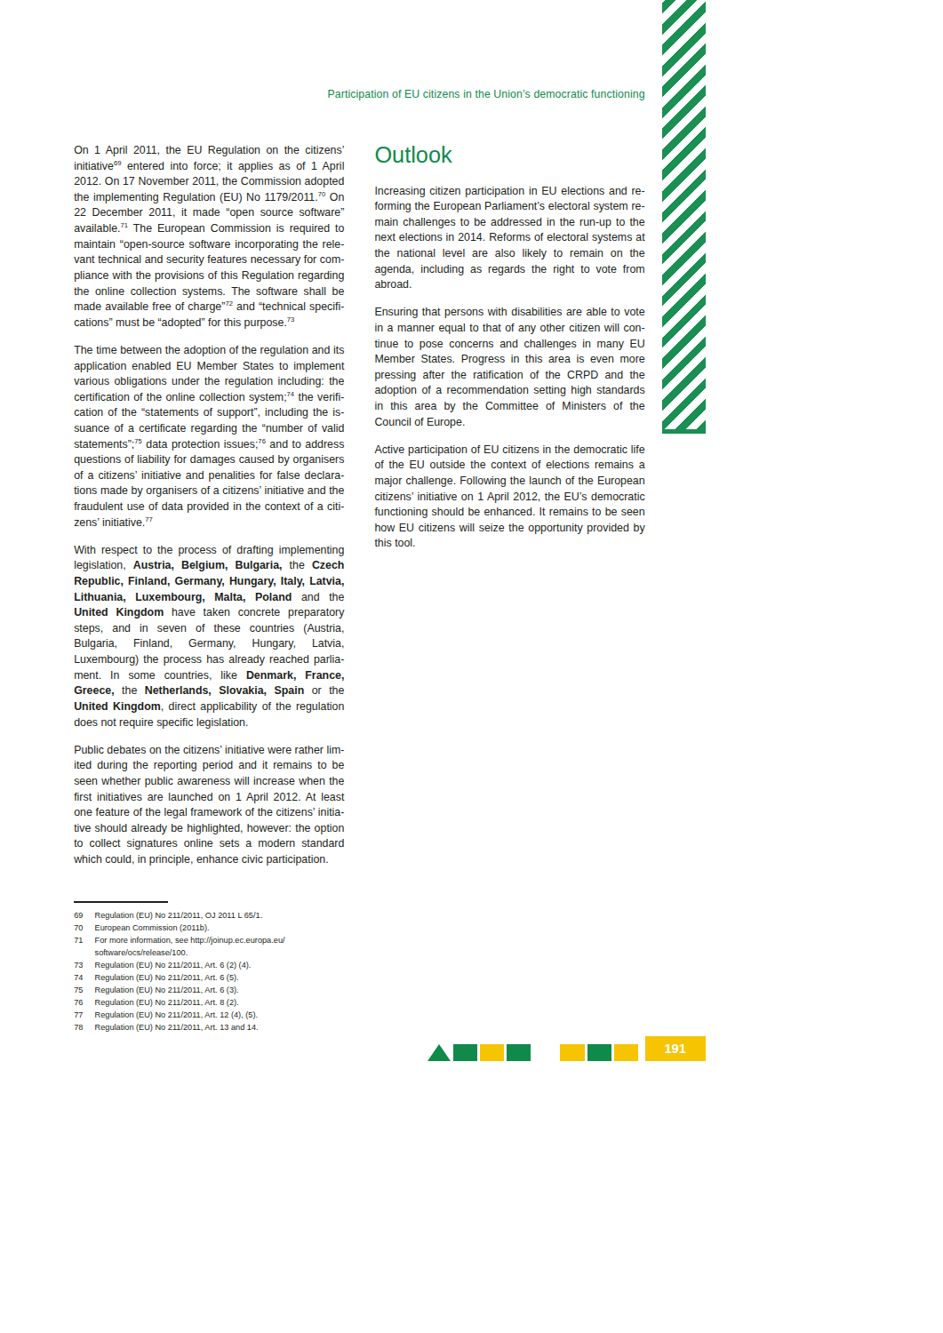Participation of EU citizens in the Union’s democratic functioning
On 1 April 2011, the EU Regulation on the citizens’ initiative69 entered into force; it applies as of 1 April 2012. On 17 November 2011, the Commission adopted the implementing Regulation (EU) No 1179/2011.70 On 22 December 2011, it made “open source software” available.71 The European Commission is required to maintain “open-source software incorporating the relevant technical and security features necessary for compliance with the provisions of this Regulation regarding the online collection systems. The software shall be made available free of charge”72 and “technical specifications” must be “adopted” for this purpose.73
The time between the adoption of the regulation and its application enabled EU Member States to implement various obligations under the regulation including: the certification of the online collection system;74 the verification of the “statements of support”, including the issuance of a certificate regarding the “number of valid statements”;75 data protection issues;76 and to address questions of liability for damages caused by organisers of a citizens’ initiative and penalities for false declarations made by organisers of a citizens’ initiative and the fraudulent use of data provided in the context of a citizens’ initiative.77
With respect to the process of drafting implementing legislation, Austria, Belgium, Bulgaria, the Czech Republic, Finland, Germany, Hungary, Italy, Latvia, Lithuania, Luxembourg, Malta, Poland and the United Kingdom have taken concrete preparatory steps, and in seven of these countries (Austria, Bulgaria, Finland, Germany, Hungary, Latvia, Luxembourg) the process has already reached parliament. In some countries, like Denmark, France, Greece, the Netherlands, Slovakia, Spain or the United Kingdom, direct applicability of the regulation does not require specific legislation.
Public debates on the citizens’ initiative were rather limited during the reporting period and it remains to be seen whether public awareness will increase when the first initiatives are launched on 1 April 2012. At least one feature of the legal framework of the citizens’ initiative should already be highlighted, however: the option to collect signatures online sets a modern standard which could, in principle, enhance civic participation.
Regulation (EU) No 211/2011, OJ 2011 L 65/1.
European Commission (2011b).
For more information, see http://joinup.ec.europa.eu/
software/ocs/release/100.
Regulation (EU) No 211/2011, Art. 6 (2) (4).
Regulation (EU) No 211/2011, Art. 6 (5).
Regulation (EU) No 211/2011, Art. 6 (3).
Regulation (EU) No 211/2011, Art. 8 (2).
Regulation (EU) No 211/2011, Art. 12 (4), (5).
Regulation (EU) No 211/2011, Art. 13 and 14.
Outlook
Increasing citizen participation in EU elections and reforming the European Parliament’s electoral system remain challenges to be addressed in the run-up to the next elections in 2014. Reforms of electoral systems at the national level are also likely to remain on the agenda, including as regards the right to vote from abroad.
Ensuring that persons with disabilities are able to vote in a manner equal to that of any other citizen will continue to pose concerns and challenges in many EU Member States. Progress in this area is even more pressing after the ratification of the CRPD and the adoption of a recommendation setting high standards in this area by the Committee of Ministers of the Council of Europe.
Active participation of EU citizens in the democratic life of the EU outside the context of elections remains a major challenge. Following the launch of the European citizens’ initiative on 1 April 2012, the EU’s democratic functioning should be enhanced. It remains to be seen how EU citizens will seize the opportunity provided by this tool.
191